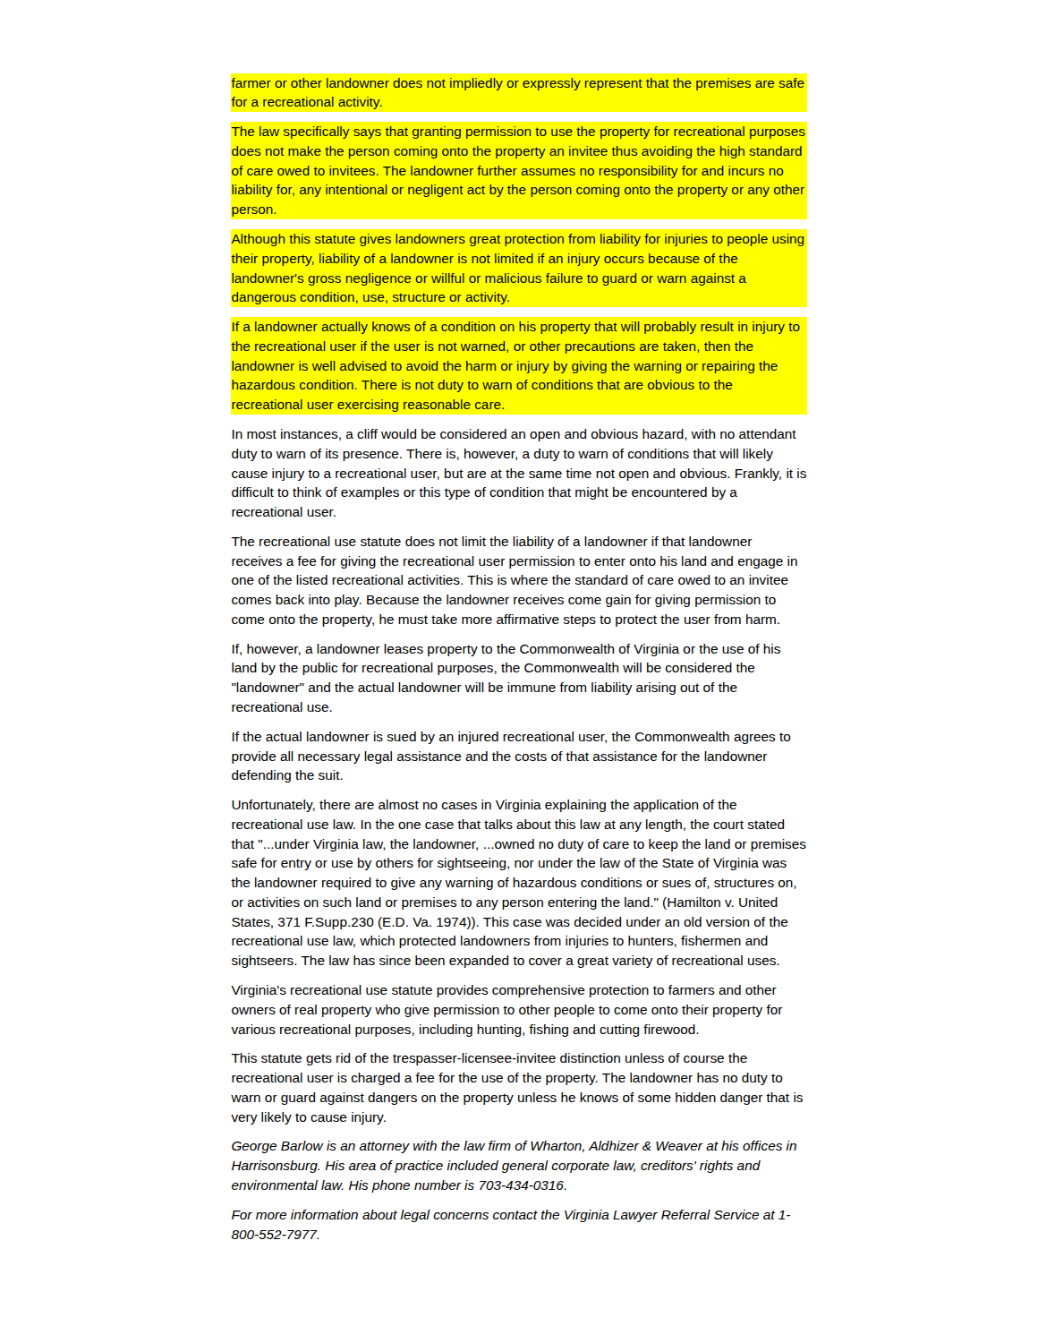farmer or other landowner does not impliedly or expressly represent that the premises are safe for a recreational activity.
The law specifically says that granting permission to use the property for recreational purposes does not make the person coming onto the property an invitee thus avoiding the high standard of care owed to invitees. The landowner further assumes no responsibility for and incurs no liability for, any intentional or negligent act by the person coming onto the property or any other person.
Although this statute gives landowners great protection from liability for injuries to people using their property, liability of a landowner is not limited if an injury occurs because of the landowner's gross negligence or willful or malicious failure to guard or warn against a dangerous condition, use, structure or activity.
If a landowner actually knows of a condition on his property that will probably result in injury to the recreational user if the user is not warned, or other precautions are taken, then the landowner is well advised to avoid the harm or injury by giving the warning or repairing the hazardous condition. There is not duty to warn of conditions that are obvious to the recreational user exercising reasonable care.
In most instances, a cliff would be considered an open and obvious hazard, with no attendant duty to warn of its presence. There is, however, a duty to warn of conditions that will likely cause injury to a recreational user, but are at the same time not open and obvious. Frankly, it is difficult to think of examples or this type of condition that might be encountered by a recreational user.
The recreational use statute does not limit the liability of a landowner if that landowner receives a fee for giving the recreational user permission to enter onto his land and engage in one of the listed recreational activities. This is where the standard of care owed to an invitee comes back into play. Because the landowner receives come gain for giving permission to come onto the property, he must take more affirmative steps to protect the user from harm.
If, however, a landowner leases property to the Commonwealth of Virginia or the use of his land by the public for recreational purposes, the Commonwealth will be considered the "landowner" and the actual landowner will be immune from liability arising out of the recreational use.
If the actual landowner is sued by an injured recreational user, the Commonwealth agrees to provide all necessary legal assistance and the costs of that assistance for the landowner defending the suit.
Unfortunately, there are almost no cases in Virginia explaining the application of the recreational use law. In the one case that talks about this law at any length, the court stated that "...under Virginia law, the landowner, ...owned no duty of care to keep the land or premises safe for entry or use by others for sightseeing, nor under the law of the State of Virginia was the landowner required to give any warning of hazardous conditions or sues of, structures on, or activities on such land or premises to any person entering the land." (Hamilton v. United States, 371 F.Supp.230 (E.D. Va. 1974)). This case was decided under an old version of the recreational use law, which protected landowners from injuries to hunters, fishermen and sightseers. The law has since been expanded to cover a great variety of recreational uses.
Virginia's recreational use statute provides comprehensive protection to farmers and other owners of real property who give permission to other people to come onto their property for various recreational purposes, including hunting, fishing and cutting firewood.
This statute gets rid of the trespasser-licensee-invitee distinction unless of course the recreational user is charged a fee for the use of the property. The landowner has no duty to warn or guard against dangers on the property unless he knows of some hidden danger that is very likely to cause injury.
George Barlow is an attorney with the law firm of Wharton, Aldhizer & Weaver at his offices in Harrisonsburg. His area of practice included general corporate law, creditors' rights and environmental law. His phone number is 703-434-0316.
For more information about legal concerns contact the Virginia Lawyer Referral Service at 1-800-552-7977.